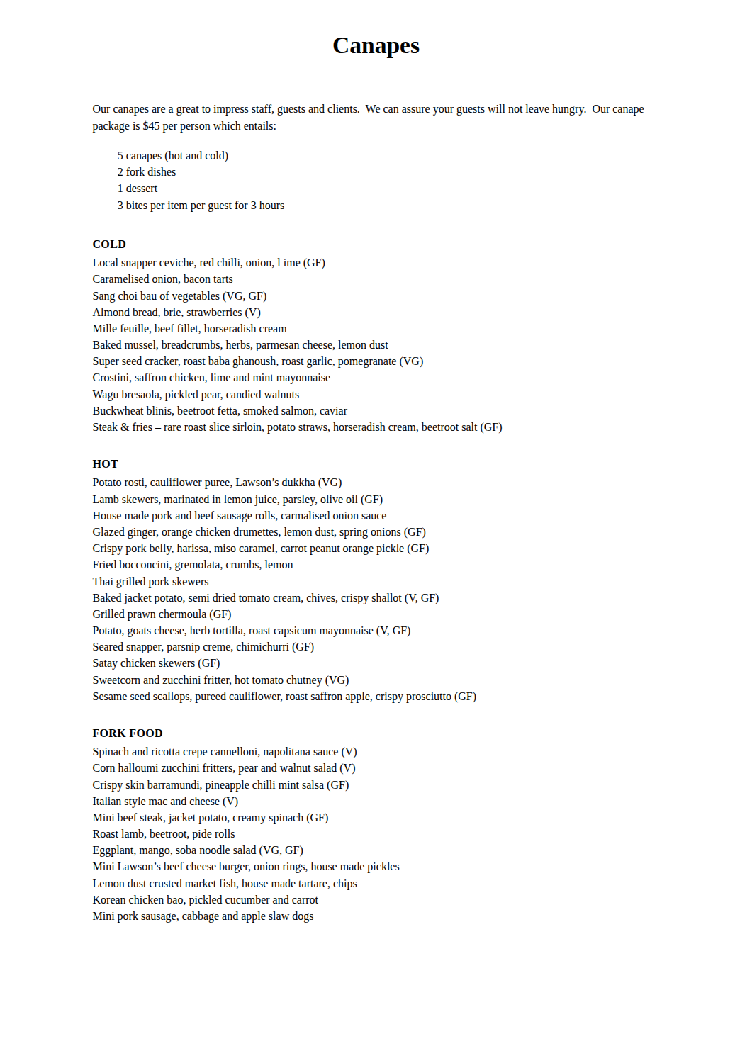Canapes
Our canapes are a great to impress staff, guests and clients. We can assure your guests will not leave hungry. Our canape package is $45 per person which entails:
5 canapes (hot and cold)
2 fork dishes
1 dessert
3 bites per item per guest for 3 hours
COLD
Local snapper ceviche, red chilli, onion, l ime (GF)
Caramelised onion, bacon tarts
Sang choi bau of vegetables (VG, GF)
Almond bread, brie, strawberries (V)
Mille feuille, beef fillet, horseradish cream
Baked mussel, breadcrumbs, herbs, parmesan cheese, lemon dust
Super seed cracker, roast baba ghanoush, roast garlic, pomegranate (VG)
Crostini, saffron chicken, lime and mint mayonnaise
Wagu bresaola, pickled pear, candied walnuts
Buckwheat blinis, beetroot fetta, smoked salmon, caviar
Steak & fries – rare roast slice sirloin, potato straws, horseradish cream, beetroot salt (GF)
HOT
Potato rosti, cauliflower puree, Lawson’s dukkha (VG)
Lamb skewers, marinated in lemon juice, parsley, olive oil (GF)
House made pork and beef sausage rolls, carmalised onion sauce
Glazed ginger, orange chicken drumettes, lemon dust, spring onions (GF)
Crispy pork belly, harissa, miso caramel, carrot peanut orange pickle (GF)
Fried bocconcini, gremolata, crumbs, lemon
Thai grilled pork skewers
Baked jacket potato, semi dried tomato cream, chives, crispy shallot (V, GF)
Grilled prawn chermoula (GF)
Potato, goats cheese, herb tortilla, roast capsicum mayonnaise (V, GF)
Seared snapper, parsnip creme, chimichurri (GF)
Satay chicken skewers (GF)
Sweetcorn and zucchini fritter, hot tomato chutney (VG)
Sesame seed scallops, pureed cauliflower, roast saffron apple, crispy prosciutto (GF)
FORK FOOD
Spinach and ricotta crepe cannelloni, napolitana sauce (V)
Corn halloumi zucchini fritters, pear and walnut salad (V)
Crispy skin barramundi, pineapple chilli mint salsa (GF)
Italian style mac and cheese (V)
Mini beef steak, jacket potato, creamy spinach (GF)
Roast lamb, beetroot, pide rolls
Eggplant, mango, soba noodle salad (VG, GF)
Mini Lawson’s beef cheese burger, onion rings, house made pickles
Lemon dust crusted market fish, house made tartare, chips
Korean chicken bao, pickled cucumber and carrot
Mini pork sausage, cabbage and apple slaw dogs